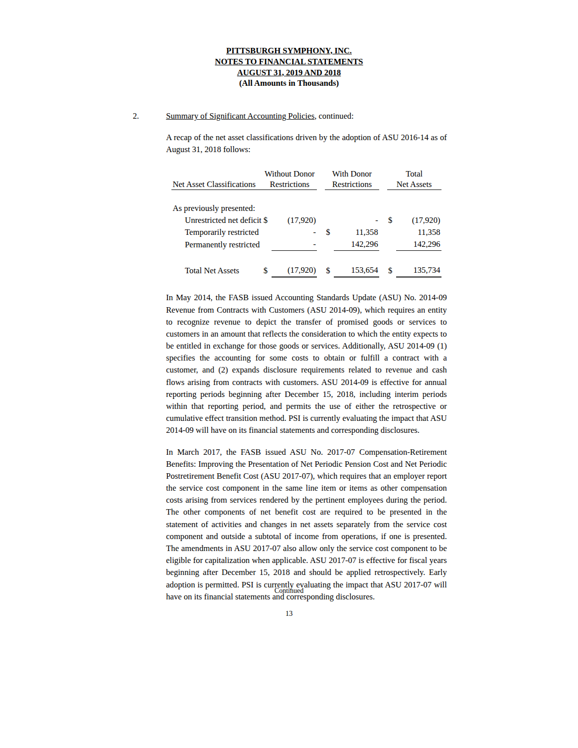PITTSBURGH SYMPHONY, INC.
NOTES TO FINANCIAL STATEMENTS
AUGUST 31, 2019 AND 2018
(All Amounts in Thousands)
2.
Summary of Significant Accounting Policies, continued:
A recap of the net asset classifications driven by the adoption of ASU 2016-14 as of August 31, 2018 follows:
| | Without Donor | | With Donor | | Total |
| --- | --- | --- | --- | --- | --- |
| Net Asset Classifications | Restrictions | | Restrictions | | Net Assets |
| As previously presented: | | | | | | | | |
| Unrestricted net deficit | $ | (17,920) | | | - | | $ | (17,920) |
| Temporarily restricted | | - | | $ | 11,358 | | | 11,358 |
| Permanently restricted | | - | | | 142,296 | | | 142,296 |
| Total Net Assets | $ | (17,920) | | $ | 153,654 | | $ | 135,734 |
In May 2014, the FASB issued Accounting Standards Update (ASU) No. 2014-09 Revenue from Contracts with Customers (ASU 2014-09), which requires an entity to recognize revenue to depict the transfer of promised goods or services to customers in an amount that reflects the consideration to which the entity expects to be entitled in exchange for those goods or services. Additionally, ASU 2014-09 (1) specifies the accounting for some costs to obtain or fulfill a contract with a customer, and (2) expands disclosure requirements related to revenue and cash flows arising from contracts with customers. ASU 2014-09 is effective for annual reporting periods beginning after December 15, 2018, including interim periods within that reporting period, and permits the use of either the retrospective or cumulative effect transition method. PSI is currently evaluating the impact that ASU 2014-09 will have on its financial statements and corresponding disclosures.
In March 2017, the FASB issued ASU No. 2017-07 Compensation-Retirement Benefits: Improving the Presentation of Net Periodic Pension Cost and Net Periodic Postretirement Benefit Cost (ASU 2017-07), which requires that an employer report the service cost component in the same line item or items as other compensation costs arising from services rendered by the pertinent employees during the period. The other components of net benefit cost are required to be presented in the statement of activities and changes in net assets separately from the service cost component and outside a subtotal of income from operations, if one is presented. The amendments in ASU 2017-07 also allow only the service cost component to be eligible for capitalization when applicable. ASU 2017-07 is effective for fiscal years beginning after December 15, 2018 and should be applied retrospectively. Early adoption is permitted. PSI is currently evaluating the impact that ASU 2017-07 will have on its financial statements and corresponding disclosures.
Continued
13